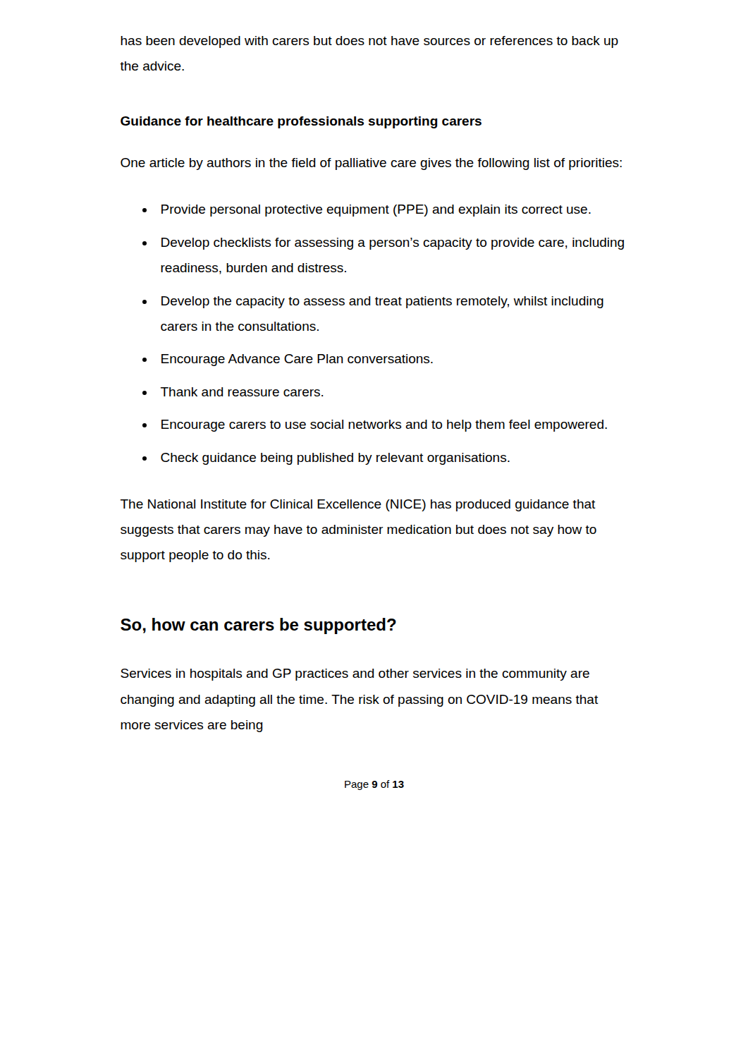has been developed with carers but does not have sources or references to back up the advice.
Guidance for healthcare professionals supporting carers
One article by authors in the field of palliative care gives the following list of priorities:
Provide personal protective equipment (PPE) and explain its correct use.
Develop checklists for assessing a person’s capacity to provide care, including readiness, burden and distress.
Develop the capacity to assess and treat patients remotely, whilst including carers in the consultations.
Encourage Advance Care Plan conversations.
Thank and reassure carers.
Encourage carers to use social networks and to help them feel empowered.
Check guidance being published by relevant organisations.
The National Institute for Clinical Excellence (NICE) has produced guidance that suggests that carers may have to administer medication but does not say how to support people to do this.
So, how can carers be supported?
Services in hospitals and GP practices and other services in the community are changing and adapting all the time. The risk of passing on COVID-19 means that more services are being
Page 9 of 13